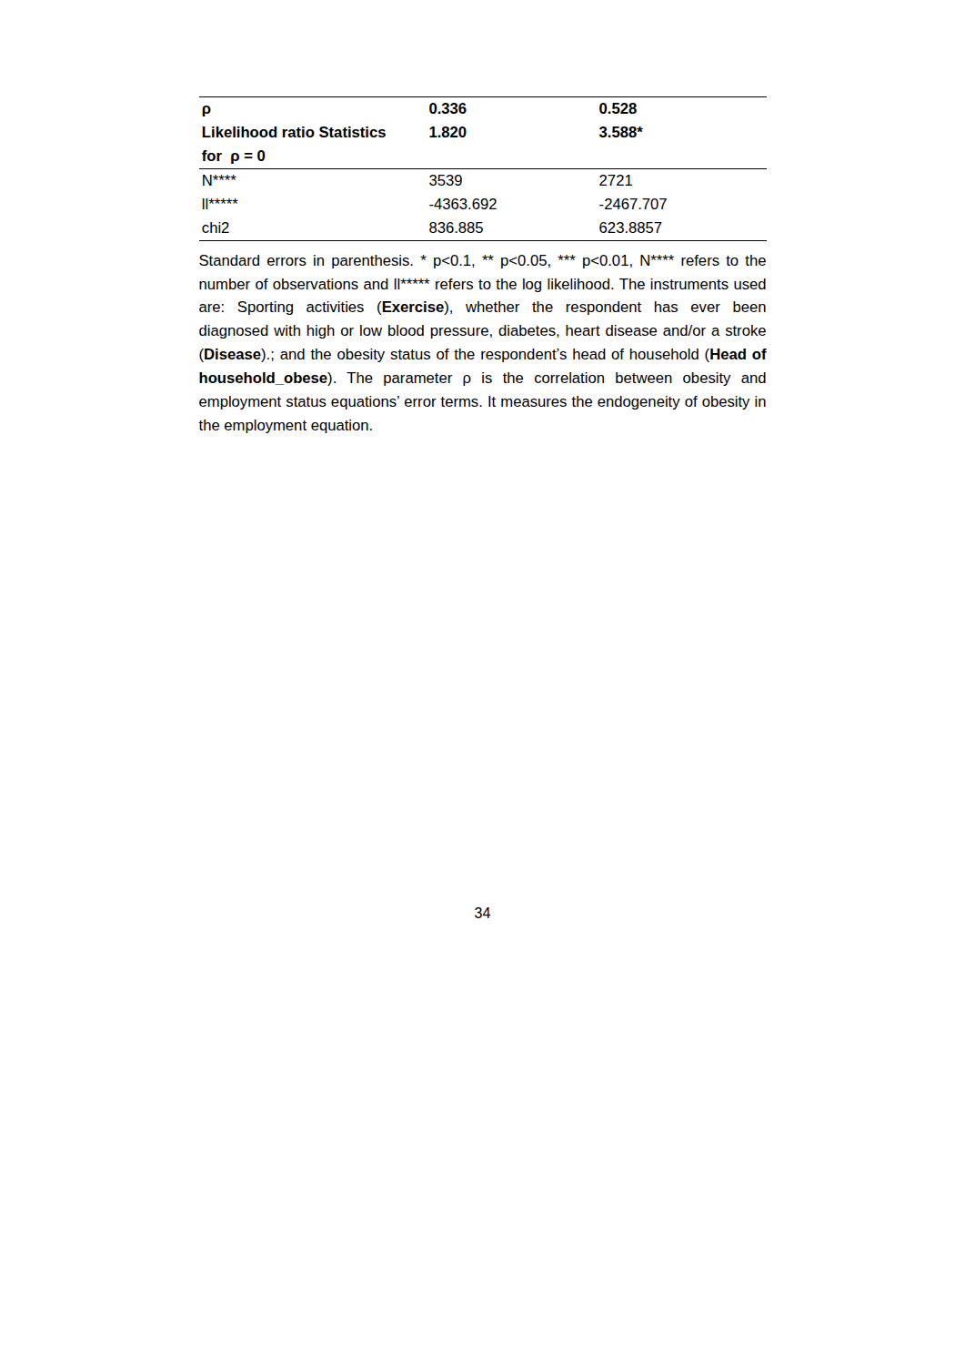| ρ | 0.336 | 0.528 |
| Likelihood ratio Statistics | 1.820 | 3.588* |
| for ρ = 0 | | |
| N**** | 3539 | 2721 |
| ll***** | -4363.692 | -2467.707 |
| chi2 | 836.885 | 623.8857 |
Standard errors in parenthesis. * p<0.1, ** p<0.05, *** p<0.01, N**** refers to the number of observations and ll***** refers to the log likelihood. The instruments used are: Sporting activities (Exercise), whether the respondent has ever been diagnosed with high or low blood pressure, diabetes, heart disease and/or a stroke (Disease).; and the obesity status of the respondent’s head of household (Head of household_obese). The parameter ρ is the correlation between obesity and employment status equations’ error terms. It measures the endogeneity of obesity in the employment equation.
34